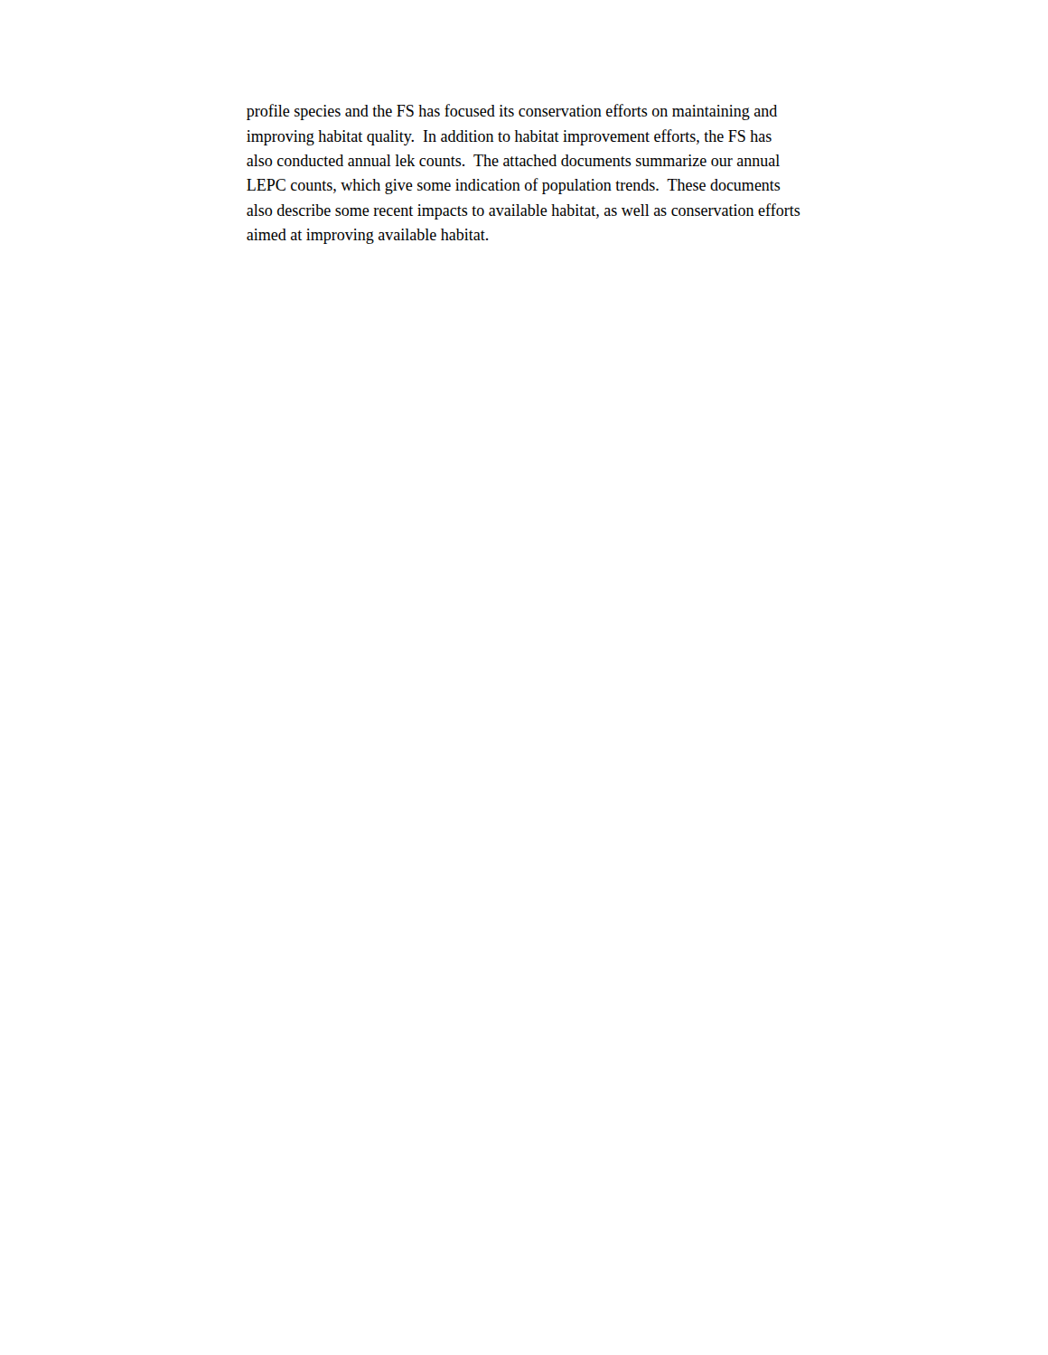profile species and the FS has focused its conservation efforts on maintaining and improving habitat quality. In addition to habitat improvement efforts, the FS has also conducted annual lek counts. The attached documents summarize our annual LEPC counts, which give some indication of population trends. These documents also describe some recent impacts to available habitat, as well as conservation efforts aimed at improving available habitat.